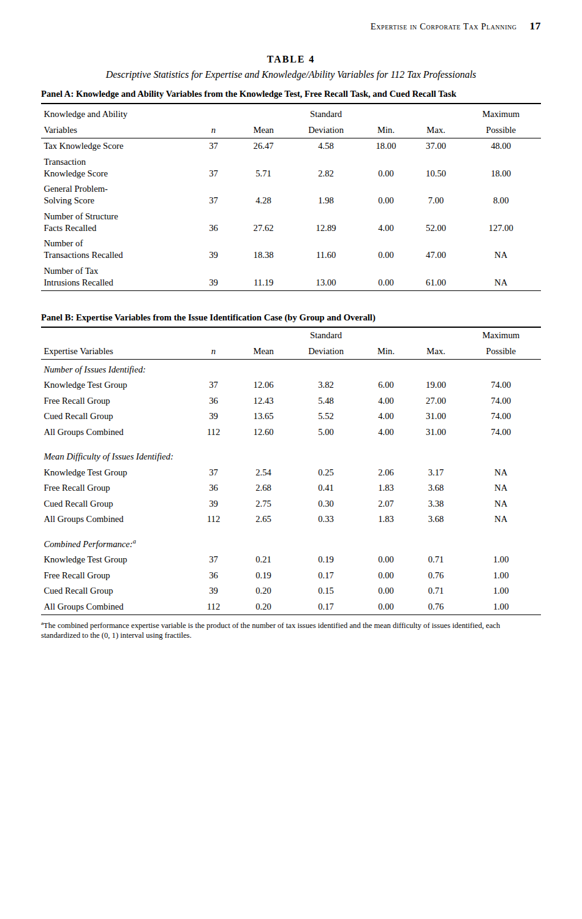Expertise in Corporate Tax Planning17
TABLE 4
Descriptive Statistics for Expertise and Knowledge/Ability Variables for 112 Tax Professionals
Panel A: Knowledge and Ability Variables from the Knowledge Test, Free Recall Task, and Cued Recall Task
| Knowledge and Ability | | | Standard | | | Maximum |
| --- | --- | --- | --- | --- | --- | --- |
| Variables | n | Mean | Deviation | Min. | Max. | Possible |
| Tax Knowledge Score | 37 | 26.47 | 4.58 | 18.00 | 37.00 | 48.00 |
| Transaction Knowledge Score | 37 | 5.71 | 2.82 | 0.00 | 10.50 | 18.00 |
| General Problem- Solving Score | 37 | 4.28 | 1.98 | 0.00 | 7.00 | 8.00 |
| Number of Structure Facts Recalled | 36 | 27.62 | 12.89 | 4.00 | 52.00 | 127.00 |
| Number of Transactions Recalled | 39 | 18.38 | 11.60 | 0.00 | 47.00 | NA |
| Number of Tax Intrusions Recalled | 39 | 11.19 | 13.00 | 0.00 | 61.00 | NA |
Panel B: Expertise Variables from the Issue Identification Case (by Group and Overall)
| | | | Standard | | | Maximum |
| --- | --- | --- | --- | --- | --- | --- |
| Expertise Variables | n | Mean | Deviation | Min. | Max. | Possible |
| Number of Issues Identified: |
| Knowledge Test Group | 37 | 12.06 | 3.82 | 6.00 | 19.00 | 74.00 |
| Free Recall Group | 36 | 12.43 | 5.48 | 4.00 | 27.00 | 74.00 |
| Cued Recall Group | 39 | 13.65 | 5.52 | 4.00 | 31.00 | 74.00 |
| All Groups Combined | 112 | 12.60 | 5.00 | 4.00 | 31.00 | 74.00 |
| Mean Difficulty of Issues Identified: |
| Knowledge Test Group | 37 | 2.54 | 0.25 | 2.06 | 3.17 | NA |
| Free Recall Group | 36 | 2.68 | 0.41 | 1.83 | 3.68 | NA |
| Cued Recall Group | 39 | 2.75 | 0.30 | 2.07 | 3.38 | NA |
| All Groups Combined | 112 | 2.65 | 0.33 | 1.83 | 3.68 | NA |
| Combined Performance: a |
| Knowledge Test Group | 37 | 0.21 | 0.19 | 0.00 | 0.71 | 1.00 |
| Free Recall Group | 36 | 0.19 | 0.17 | 0.00 | 0.76 | 1.00 |
| Cued Recall Group | 39 | 0.20 | 0.15 | 0.00 | 0.71 | 1.00 |
| All Groups Combined | 112 | 0.20 | 0.17 | 0.00 | 0.76 | 1.00 |
aThe combined performance expertise variable is the product of the number of tax issues identified and the mean difficulty of issues identified, each standardized to the (0, 1) interval using fractiles.